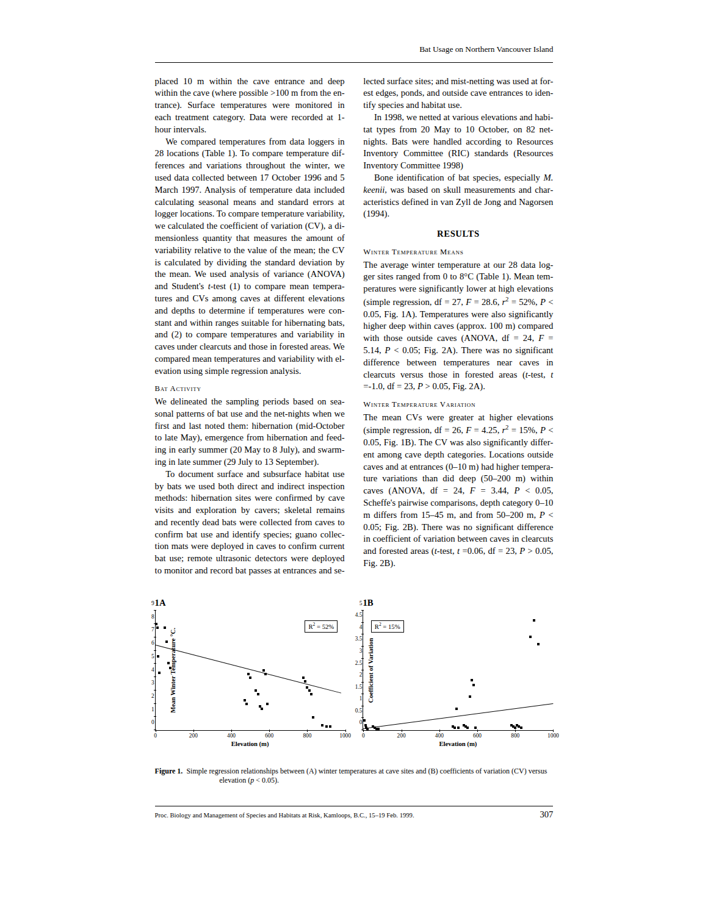Bat Usage on Northern Vancouver Island
placed 10 m within the cave entrance and deep within the cave (where possible >100 m from the entrance). Surface temperatures were monitored in each treatment category. Data were recorded at 1-hour intervals.
We compared temperatures from data loggers in 28 locations (Table 1). To compare temperature differences and variations throughout the winter, we used data collected between 17 October 1996 and 5 March 1997. Analysis of temperature data included calculating seasonal means and standard errors at logger locations. To compare temperature variability, we calculated the coefficient of variation (CV), a dimensionless quantity that measures the amount of variability relative to the value of the mean; the CV is calculated by dividing the standard deviation by the mean. We used analysis of variance (ANOVA) and Student's t-test (1) to compare mean temperatures and CVs among caves at different elevations and depths to determine if temperatures were constant and within ranges suitable for hibernating bats, and (2) to compare temperatures and variability in caves under clearcuts and those in forested areas. We compared mean temperatures and variability with elevation using simple regression analysis.
Bat Activity
We delineated the sampling periods based on seasonal patterns of bat use and the net-nights when we first and last noted them: hibernation (mid-October to late May), emergence from hibernation and feeding in early summer (20 May to 8 July), and swarming in late summer (29 July to 13 September).
To document surface and subsurface habitat use by bats we used both direct and indirect inspection methods: hibernation sites were confirmed by cave visits and exploration by cavers; skeletal remains and recently dead bats were collected from caves to confirm bat use and identify species; guano collection mats were deployed in caves to confirm current bat use; remote ultrasonic detectors were deployed to monitor and record bat passes at entrances and selected surface sites; and mist-netting was used at forest edges, ponds, and outside cave entrances to identify species and habitat use.
In 1998, we netted at various elevations and habitat types from 20 May to 10 October, on 82 net-nights. Bats were handled according to Resources Inventory Committee (RIC) standards (Resources Inventory Committee 1998)
Bone identification of bat species, especially M. keenii, was based on skull measurements and characteristics defined in van Zyll de Jong and Nagorsen (1994).
RESULTS
Winter Temperature Means
The average winter temperature at our 28 data logger sites ranged from 0 to 8°C (Table 1). Mean temperatures were significantly lower at high elevations (simple regression, df = 27, F = 28.6, r2 = 52%, P < 0.05, Fig. 1A). Temperatures were also significantly higher deep within caves (approx. 100 m) compared with those outside caves (ANOVA, df = 24, F = 5.14, P < 0.05; Fig. 2A). There was no significant difference between temperatures near caves in clearcuts versus those in forested areas (t-test, t =-1.0, df = 23, P > 0.05, Fig. 2A).
Winter Temperature Variation
The mean CVs were greater at higher elevations (simple regression, df = 26, F = 4.25, r2 = 15%, P < 0.05, Fig. 1B). The CV was also significantly different among cave depth categories. Locations outside caves and at entrances (0–10 m) had higher temperature variations than did deep (50–200 m) within caves (ANOVA, df = 24, F = 3.44, P < 0.05, Scheffe's pairwise comparisons, depth category 0–10 m differs from 15–45 m, and from 50–200 m, P < 0.05; Fig. 2B). There was no significant difference in coefficient of variation between caves in clearcuts and forested areas (t-test, t =0.06, df = 23, P > 0.05, Fig. 2B).
1A
Mean Winter Temperature °C.
0
1
2
3
4
5
6
7
8
9
0
200
400
600
800
1000
R2 = 52%
Elevation (m)
1B
Coefficient of Variation
0
0.5
1
1.5
2
2.5
3
3.5
4
4.5
5
0
200
400
600
800
1000
R2 = 15%
Elevation (m)
Figure 1. Simple regression relationships between (A) winter temperatures at cave sites and (B) coefficients of variation (CV) versus elevation (p < 0.05).
Proc. Biology and Management of Species and Habitats at Risk, Kamloops, B.C., 15–19 Feb. 1999.
307